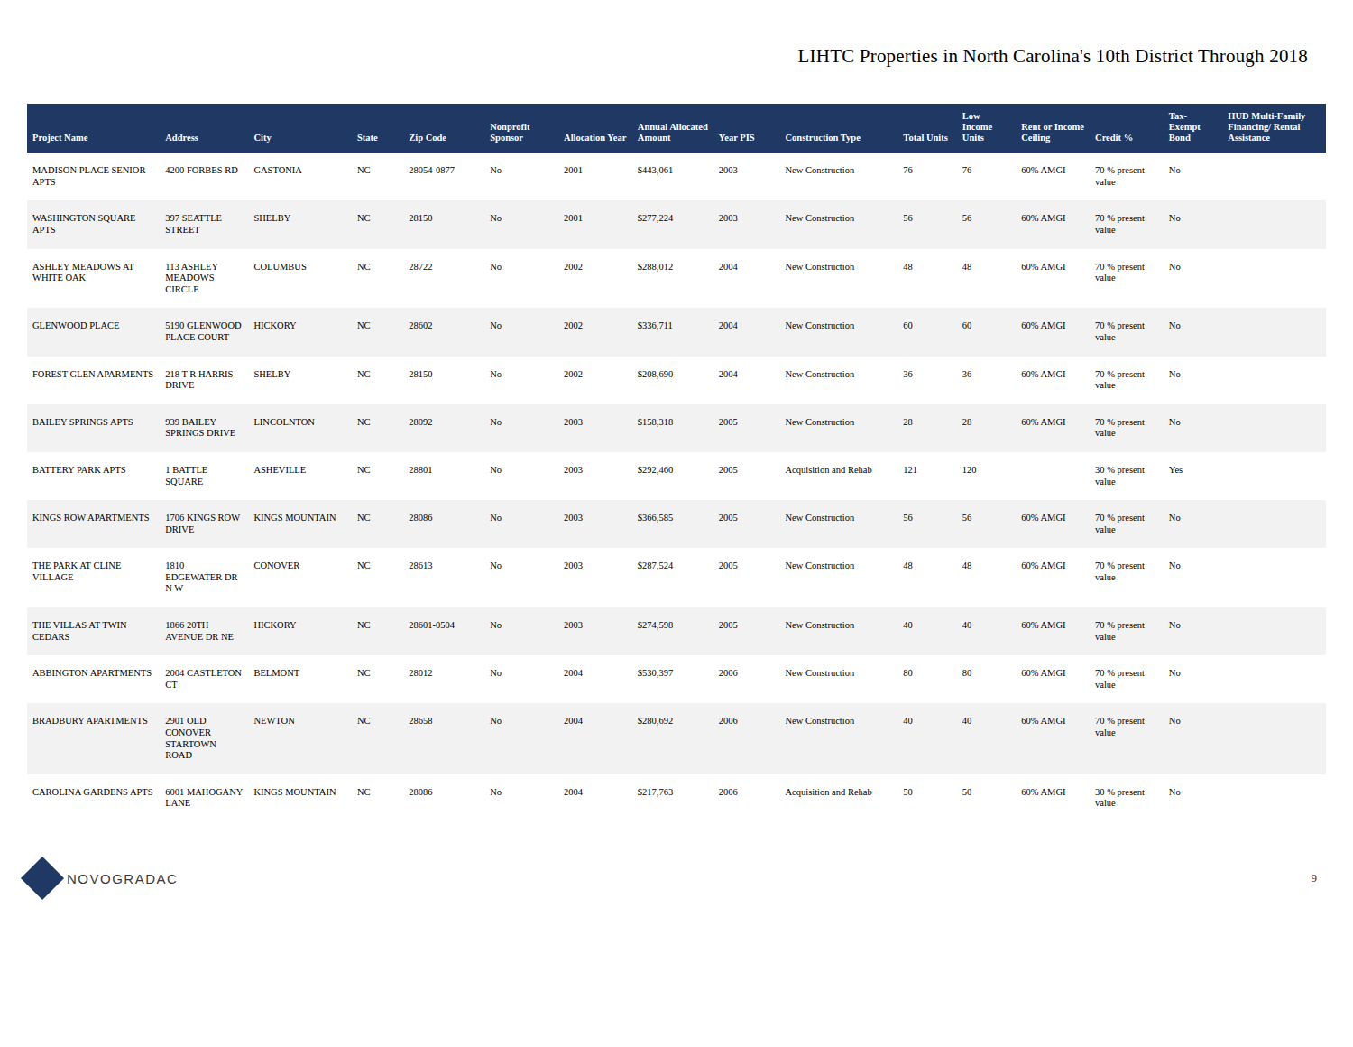LIHTC Properties in North Carolina's 10th District Through 2018
| Project Name | Address | City | State | Zip Code | Nonprofit Sponsor | Allocation Year | Annual Allocated Amount | Year PIS | Construction Type | Total Units | Low Income Units | Rent or Income Ceiling | Credit % | Tax-Exempt Bond | HUD Multi-Family Financing/ Rental Assistance |
| --- | --- | --- | --- | --- | --- | --- | --- | --- | --- | --- | --- | --- | --- | --- | --- |
| MADISON PLACE SENIOR APTS | 4200 FORBES RD | GASTONIA | NC | 28054-0877 | No | 2001 | $443,061 | 2003 | New Construction | 76 | 76 | 60% AMGI | 70 % present value | No | |
| WASHINGTON SQUARE APTS | 397 SEATTLE STREET | SHELBY | NC | 28150 | No | 2001 | $277,224 | 2003 | New Construction | 56 | 56 | 60% AMGI | 70 % present value | No | |
| ASHLEY MEADOWS AT WHITE OAK | 113 ASHLEY MEADOWS CIRCLE | COLUMBUS | NC | 28722 | No | 2002 | $288,012 | 2004 | New Construction | 48 | 48 | 60% AMGI | 70 % present value | No | |
| GLENWOOD PLACE | 5190 GLENWOOD PLACE COURT | HICKORY | NC | 28602 | No | 2002 | $336,711 | 2004 | New Construction | 60 | 60 | 60% AMGI | 70 % present value | No | |
| FOREST GLEN APARMENTS | 218 T R HARRIS DRIVE | SHELBY | NC | 28150 | No | 2002 | $208,690 | 2004 | New Construction | 36 | 36 | 60% AMGI | 70 % present value | No | |
| BAILEY SPRINGS APTS | 939 BAILEY SPRINGS DRIVE | LINCOLNTON | NC | 28092 | No | 2003 | $158,318 | 2005 | New Construction | 28 | 28 | 60% AMGI | 70 % present value | No | |
| BATTERY PARK APTS | 1 BATTLE SQUARE | ASHEVILLE | NC | 28801 | No | 2003 | $292,460 | 2005 | Acquisition and Rehab | 121 | 120 | | 30 % present value | Yes | |
| KINGS ROW APARTMENTS | 1706 KINGS ROW DRIVE | KINGS MOUNTAIN | NC | 28086 | No | 2003 | $366,585 | 2005 | New Construction | 56 | 56 | 60% AMGI | 70 % present value | No | |
| THE PARK AT CLINE VILLAGE | 1810 EDGEWATER DR N W | CONOVER | NC | 28613 | No | 2003 | $287,524 | 2005 | New Construction | 48 | 48 | 60% AMGI | 70 % present value | No | |
| THE VILLAS AT TWIN CEDARS | 1866 20TH AVENUE DR NE | HICKORY | NC | 28601-0504 | No | 2003 | $274,598 | 2005 | New Construction | 40 | 40 | 60% AMGI | 70 % present value | No | |
| ABBINGTON APARTMENTS | 2004 CASTLETON CT | BELMONT | NC | 28012 | No | 2004 | $530,397 | 2006 | New Construction | 80 | 80 | 60% AMGI | 70 % present value | No | |
| BRADBURY APARTMENTS | 2901 OLD CONOVER STARTOWN ROAD | NEWTON | NC | 28658 | No | 2004 | $280,692 | 2006 | New Construction | 40 | 40 | 60% AMGI | 70 % present value | No | |
| CAROLINA GARDENS APTS | 6001 MAHOGANY LANE | KINGS MOUNTAIN | NC | 28086 | No | 2004 | $217,763 | 2006 | Acquisition and Rehab | 50 | 50 | 60% AMGI | 30 % present value | No | |
NOVOGRADAC
9